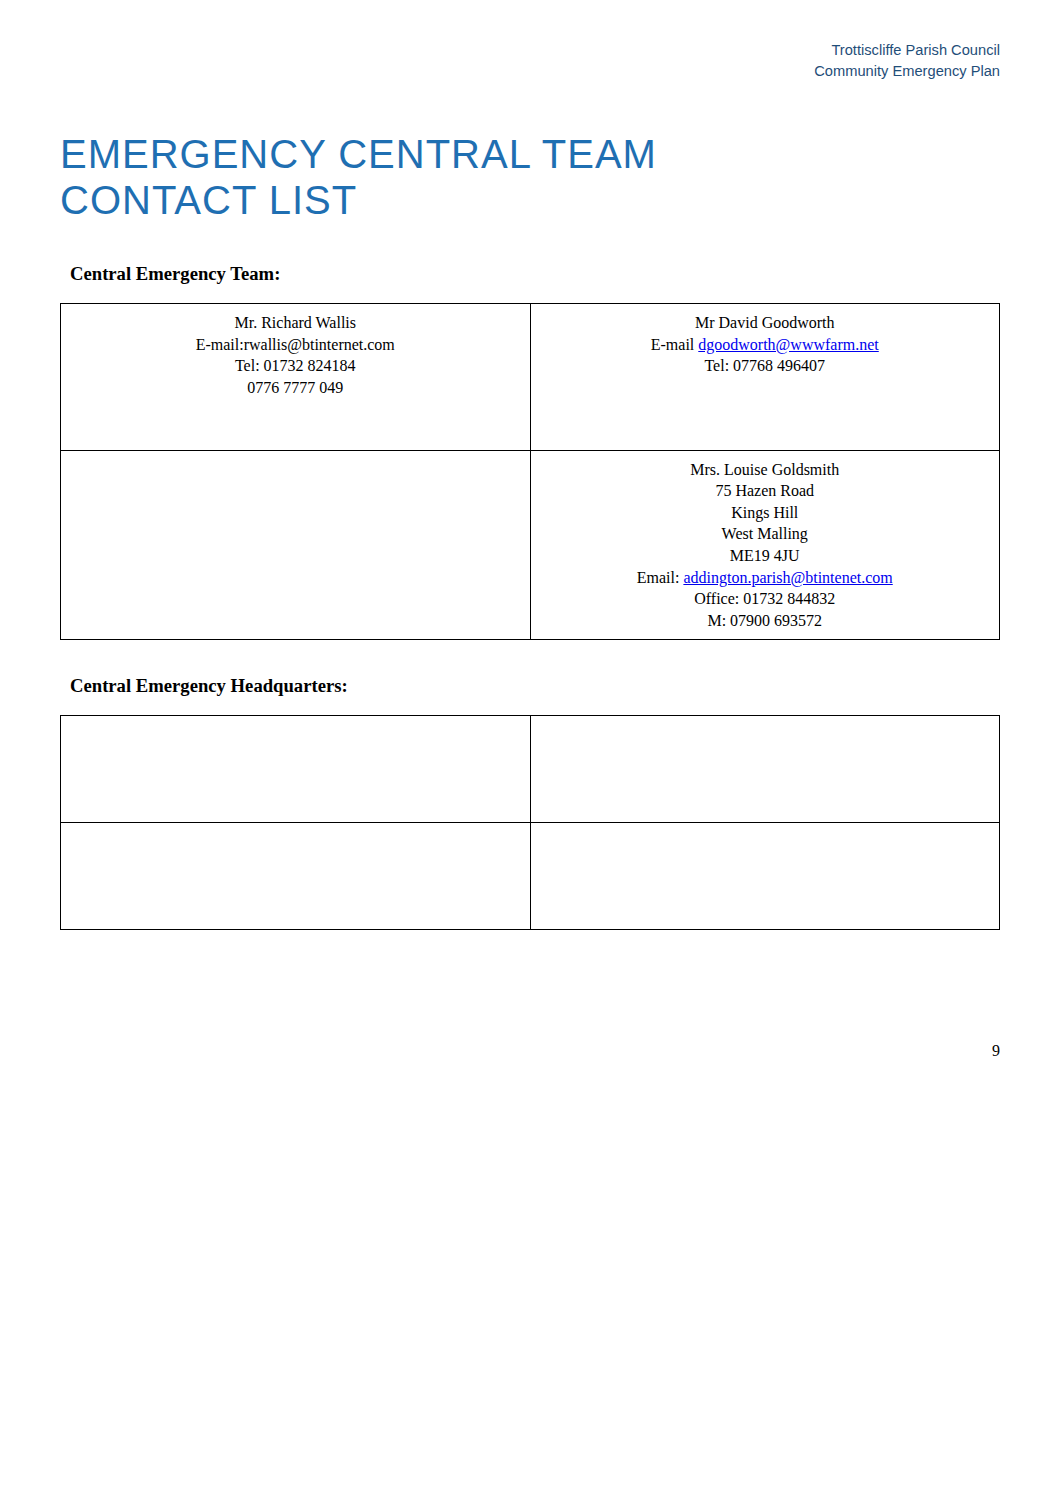Trottiscliffe Parish Council
Community Emergency Plan
EMERGENCY CENTRAL TEAM
CONTACT LIST
Central Emergency Team:
| Mr. Richard Wallis E-mail:rwallis@btinternet.com Tel: 01732 824184 0776 7777 049 | Mr David Goodworth E-mail dgoodworth@wwwfarm.net Tel: 07768 496407 |
| | Mrs. Louise Goldsmith 75 Hazen Road Kings Hill West Malling ME19 4JU Email: addington.parish@btintenet.com Office: 01732 844832 M: 07900 693572 |
Central Emergency Headquarters:
9